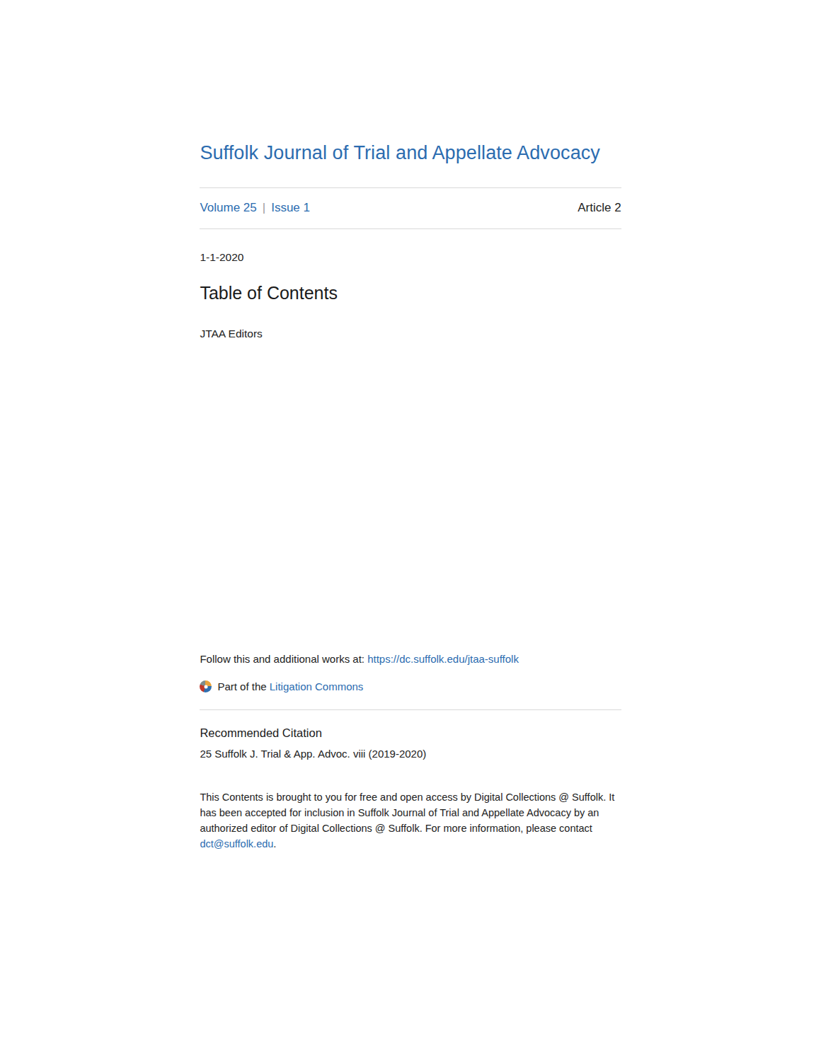Suffolk Journal of Trial and Appellate Advocacy
Volume 25|Issue 1
Article 2
1-1-2020
Table of Contents
JTAA Editors
Follow this and additional works at: https://dc.suffolk.edu/jtaa-suffolk
Part of the Litigation Commons
Recommended Citation
25 Suffolk J. Trial & App. Advoc. viii (2019-2020)
This Contents is brought to you for free and open access by Digital Collections @ Suffolk. It has been accepted for inclusion in Suffolk Journal of Trial and Appellate Advocacy by an authorized editor of Digital Collections @ Suffolk. For more information, please contact dct@suffolk.edu.